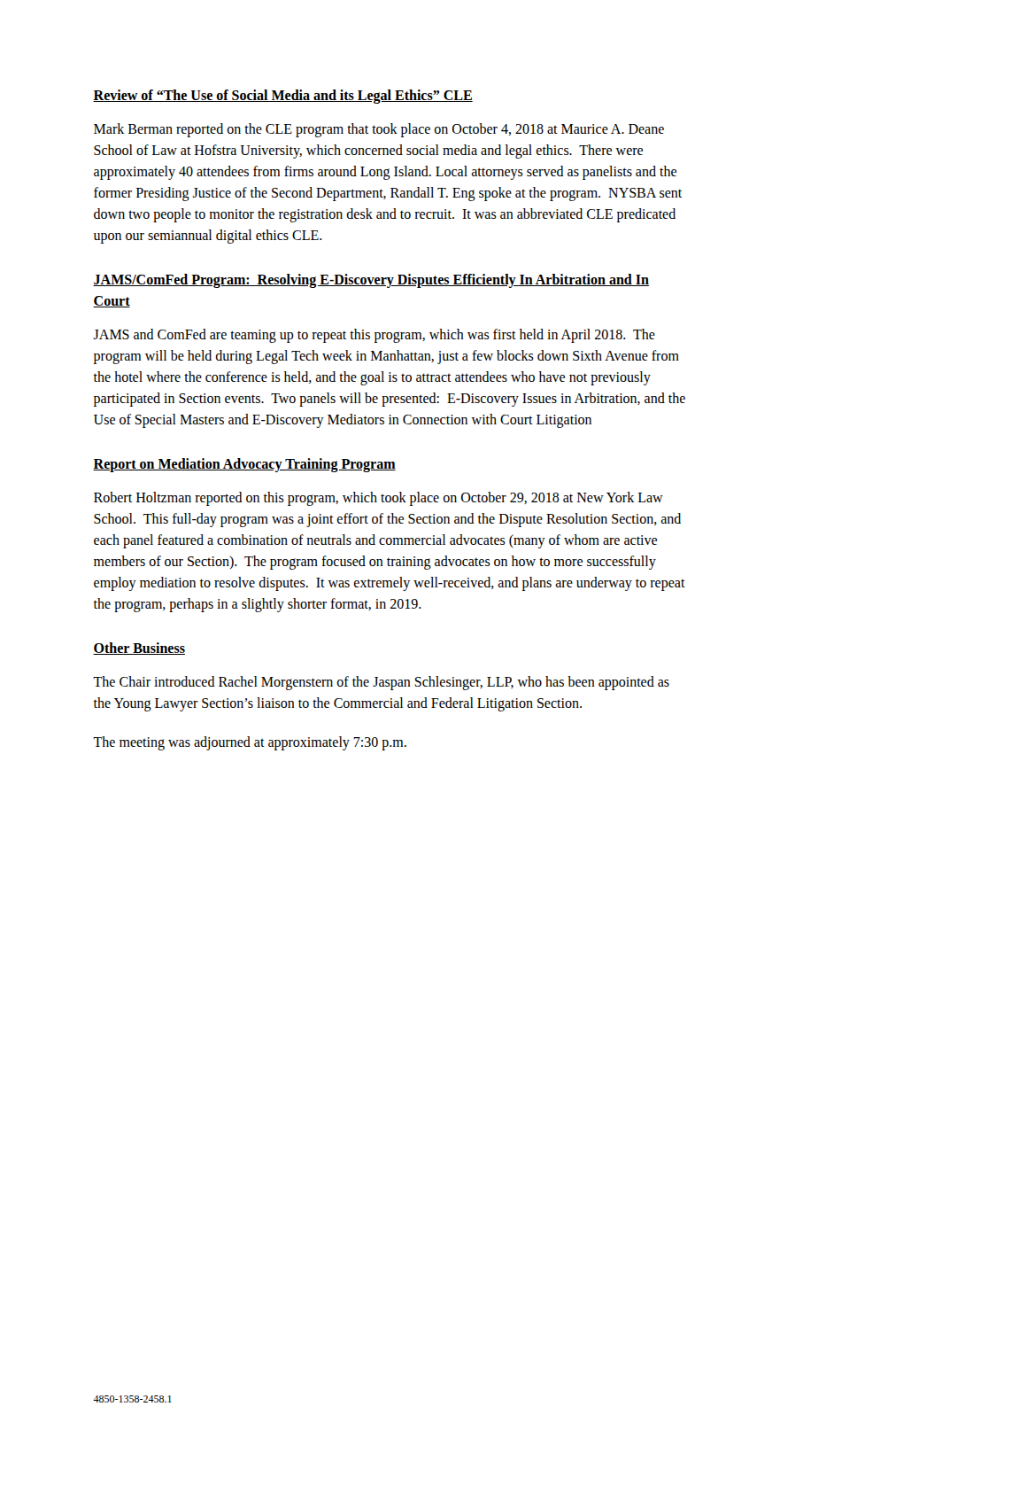Review of “The Use of Social Media and its Legal Ethics” CLE
Mark Berman reported on the CLE program that took place on October 4, 2018 at Maurice A. Deane School of Law at Hofstra University, which concerned social media and legal ethics. There were approximately 40 attendees from firms around Long Island. Local attorneys served as panelists and the former Presiding Justice of the Second Department, Randall T. Eng spoke at the program. NYSBA sent down two people to monitor the registration desk and to recruit. It was an abbreviated CLE predicated upon our semiannual digital ethics CLE.
JAMS/ComFed Program: Resolving E-Discovery Disputes Efficiently In Arbitration and In Court
JAMS and ComFed are teaming up to repeat this program, which was first held in April 2018. The program will be held during Legal Tech week in Manhattan, just a few blocks down Sixth Avenue from the hotel where the conference is held, and the goal is to attract attendees who have not previously participated in Section events. Two panels will be presented: E-Discovery Issues in Arbitration, and the Use of Special Masters and E-Discovery Mediators in Connection with Court Litigation
Report on Mediation Advocacy Training Program
Robert Holtzman reported on this program, which took place on October 29, 2018 at New York Law School. This full-day program was a joint effort of the Section and the Dispute Resolution Section, and each panel featured a combination of neutrals and commercial advocates (many of whom are active members of our Section). The program focused on training advocates on how to more successfully employ mediation to resolve disputes. It was extremely well-received, and plans are underway to repeat the program, perhaps in a slightly shorter format, in 2019.
Other Business
The Chair introduced Rachel Morgenstern of the Jaspan Schlesinger, LLP, who has been appointed as the Young Lawyer Section’s liaison to the Commercial and Federal Litigation Section.
The meeting was adjourned at approximately 7:30 p.m.
4850-1358-2458.1